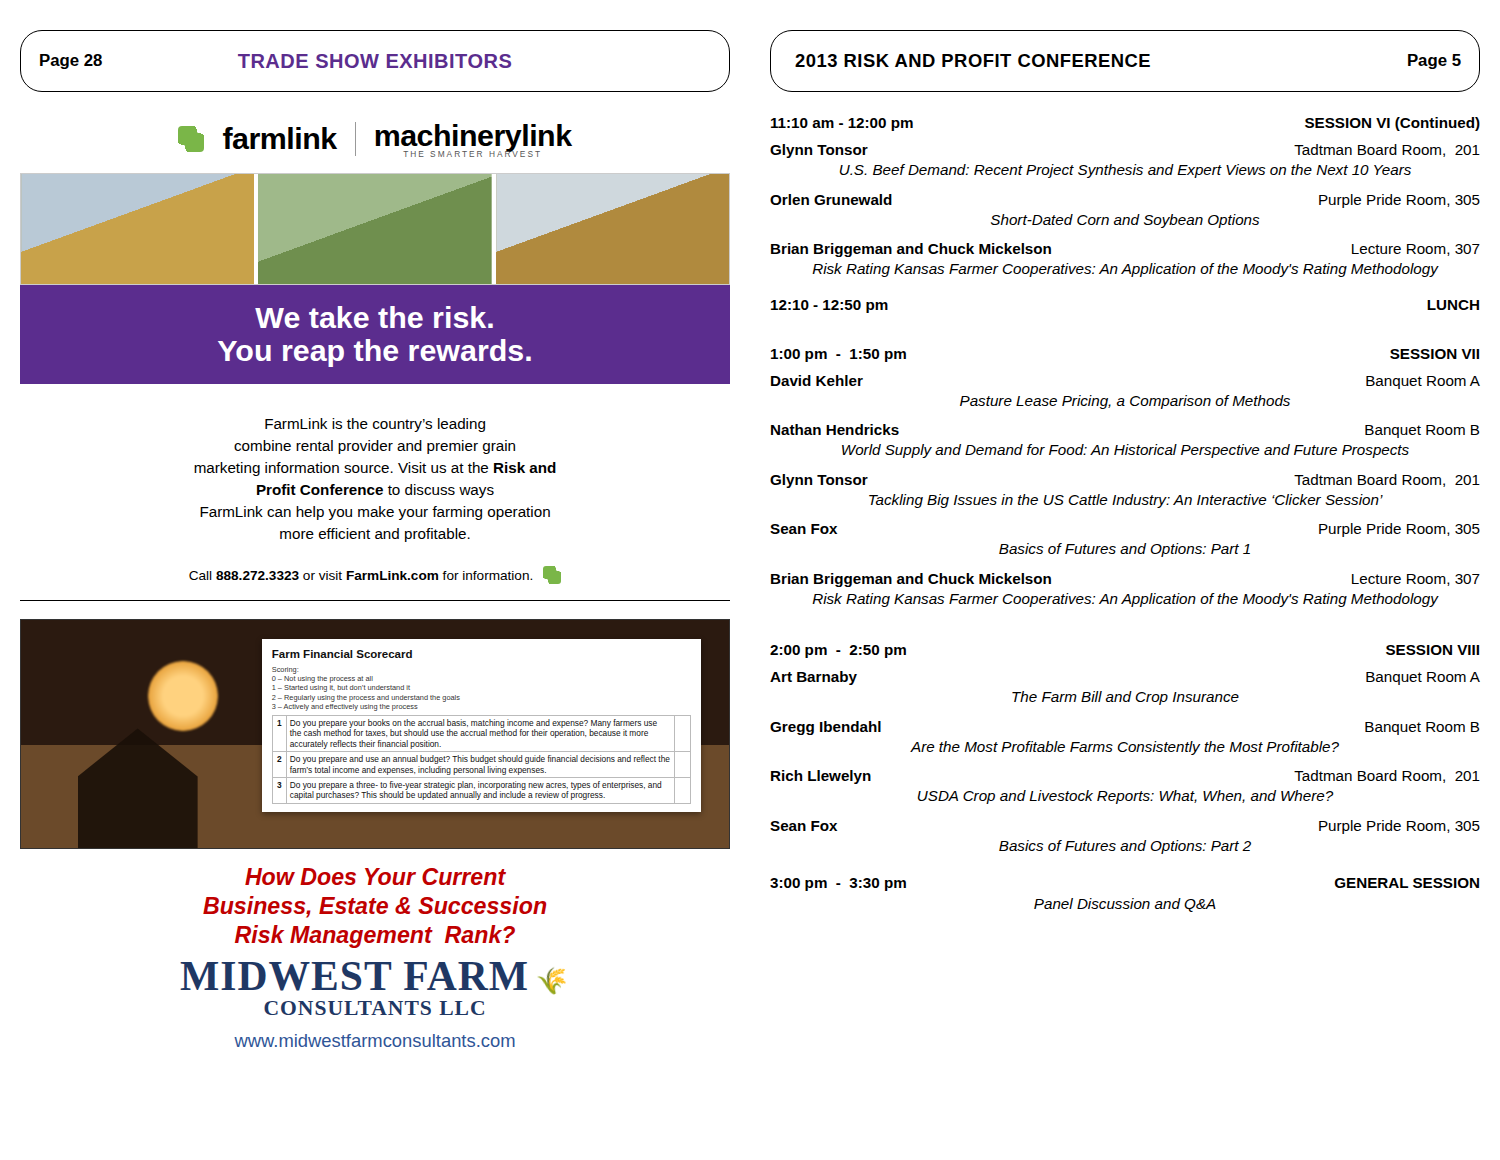Page 28 TRADE SHOW EXHIBITORS Page 28
farmlink machinerylinkTHE SMARTER HARVEST
We take the risk.
You reap the rewards.
FarmLink is the country’s leading
combine rental provider and premier grain
marketing information source. Visit us at the Risk and
Profit Conference to discuss ways
FarmLink can help you make your farming operation
more efficient and profitable.
Call 888.272.3323 or visit FarmLink.com for information.
Farm Financial Scorecard
Scoring:
0 – Not using the process at all
1 – Started using it, but don’t understand it
2 – Regularly using the process and understand the goals
3 – Actively and effectively using the process
| 1 | Do you prepare your books on the accrual basis, matching income and expense? Many farmers use the cash method for taxes, but should use the accrual method for their operation, because it more accurately reflects their financial position. | |
| 2 | Do you prepare and use an annual budget? This budget should guide financial decisions and reflect the farm’s total income and expenses, including personal living expenses. | |
| 3 | Do you prepare a three- to five-year strategic plan, incorporating new acres, types of enterprises, and capital purchases? This should be updated annually and include a review of progress. | |
How Does Your Current
Business, Estate & Succession
Risk Management Rank?
MIDWEST FARM🌾
CONSULTANTS LLC
www.midwestfarmconsultants.com
2013 RISK AND PROFIT CONFERENCE Page 5
11:10 am - 12:00 pm SESSION VI (Continued)
Glynn Tonsor Tadtman Board Room, 201
U.S. Beef Demand: Recent Project Synthesis and Expert Views on the Next 10 Years
Orlen Grunewald Purple Pride Room, 305
Short-Dated Corn and Soybean Options
Brian Briggeman and Chuck Mickelson Lecture Room, 307
Risk Rating Kansas Farmer Cooperatives: An Application of the Moody's Rating Methodology
12:10 - 12:50 pm LUNCH
1:00 pm - 1:50 pm SESSION VII
David Kehler Banquet Room A
Pasture Lease Pricing, a Comparison of Methods
Nathan Hendricks Banquet Room B
World Supply and Demand for Food: An Historical Perspective and Future Prospects
Glynn Tonsor Tadtman Board Room, 201
Tackling Big Issues in the US Cattle Industry: An Interactive ‘Clicker Session’
Sean Fox Purple Pride Room, 305
Basics of Futures and Options: Part 1
Brian Briggeman and Chuck Mickelson Lecture Room, 307
Risk Rating Kansas Farmer Cooperatives: An Application of the Moody's Rating Methodology
2:00 pm - 2:50 pm SESSION VIII
Art Barnaby Banquet Room A
The Farm Bill and Crop Insurance
Gregg Ibendahl Banquet Room B
Are the Most Profitable Farms Consistently the Most Profitable?
Rich Llewelyn Tadtman Board Room, 201
USDA Crop and Livestock Reports: What, When, and Where?
Sean Fox Purple Pride Room, 305
Basics of Futures and Options: Part 2
3:00 pm - 3:30 pm GENERAL SESSION
Panel Discussion and Q&A